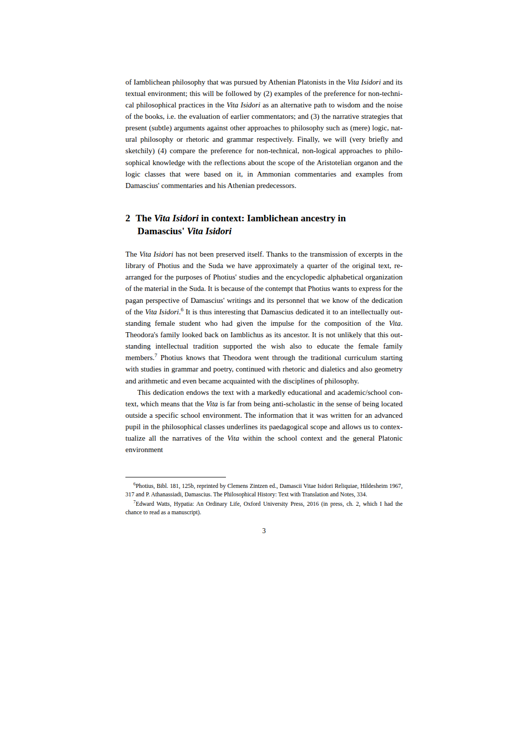of Iamblichean philosophy that was pursued by Athenian Platonists in the Vita Isidori and its textual environment; this will be followed by (2) examples of the preference for non-technical philosophical practices in the Vita Isidori as an alternative path to wisdom and the noise of the books, i.e. the evaluation of earlier commentators; and (3) the narrative strategies that present (subtle) arguments against other approaches to philosophy such as (mere) logic, natural philosophy or rhetoric and grammar respectively. Finally, we will (very briefly and sketchily) (4) compare the preference for non-technical, non-logical approaches to philosophical knowledge with the reflections about the scope of the Aristotelian organon and the logic classes that were based on it, in Ammonian commentaries and examples from Damascius' commentaries and his Athenian predecessors.
2 The Vita Isidori in context: Iamblichean ancestry in
Damascius' Vita Isidori
The Vita Isidori has not been preserved itself. Thanks to the transmission of excerpts in the library of Photius and the Suda we have approximately a quarter of the original text, rearranged for the purposes of Photius' studies and the encyclopedic alphabetical organization of the material in the Suda. It is because of the contempt that Photius wants to express for the pagan perspective of Damascius' writings and its personnel that we know of the dedication of the Vita Isidori.6 It is thus interesting that Damascius dedicated it to an intellectually outstanding female student who had given the impulse for the composition of the Vita. Theodora's family looked back on Iamblichus as its ancestor. It is not unlikely that this outstanding intellectual tradition supported the wish also to educate the female family members.7 Photius knows that Theodora went through the traditional curriculum starting with studies in grammar and poetry, continued with rhetoric and dialetics and also geometry and arithmetic and even became acquainted with the disciplines of philosophy.
This dedication endows the text with a markedly educational and academic/school context, which means that the Vita is far from being anti-scholastic in the sense of being located outside a specific school environment. The information that it was written for an advanced pupil in the philosophical classes underlines its paedagogical scope and allows us to contextualize all the narratives of the Vita within the school context and the general Platonic environment
6Photius, Bibl. 181, 125b, reprinted by Clemens Zintzen ed., Damascii Vitae Isidori Reliquiae, Hildesheim 1967, 317 and P. Athanassiadi, Damascius. The Philosophical History: Text with Translation and Notes, 334.
7Edward Watts, Hypatia: An Ordinary Life, Oxford University Press, 2016 (in press, ch. 2, which I had the chance to read as a manuscript).
3